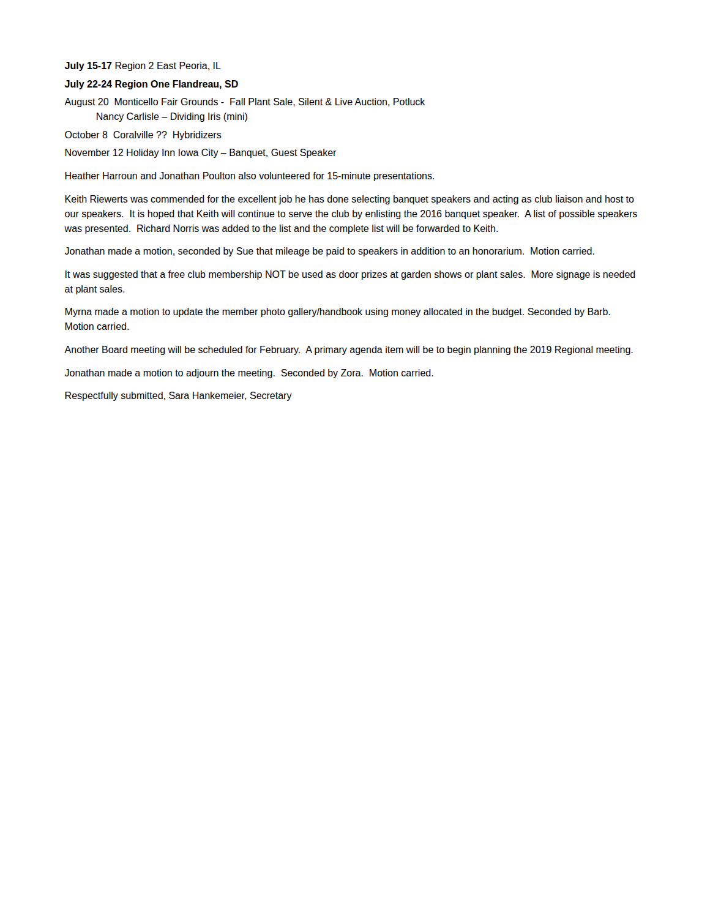July 15-17 Region 2 East Peoria, IL
July 22-24 Region One Flandreau, SD
August 20 Monticello Fair Grounds - Fall Plant Sale, Silent & Live Auction, Potluck Nancy Carlisle – Dividing Iris (mini)
October 8 Coralville ?? Hybridizers
November 12 Holiday Inn Iowa City – Banquet, Guest Speaker
Heather Harroun and Jonathan Poulton also volunteered for 15-minute presentations.
Keith Riewerts was commended for the excellent job he has done selecting banquet speakers and acting as club liaison and host to our speakers. It is hoped that Keith will continue to serve the club by enlisting the 2016 banquet speaker. A list of possible speakers was presented. Richard Norris was added to the list and the complete list will be forwarded to Keith.
Jonathan made a motion, seconded by Sue that mileage be paid to speakers in addition to an honorarium. Motion carried.
It was suggested that a free club membership NOT be used as door prizes at garden shows or plant sales. More signage is needed at plant sales.
Myrna made a motion to update the member photo gallery/handbook using money allocated in the budget. Seconded by Barb. Motion carried.
Another Board meeting will be scheduled for February. A primary agenda item will be to begin planning the 2019 Regional meeting.
Jonathan made a motion to adjourn the meeting. Seconded by Zora. Motion carried.
Respectfully submitted, Sara Hankemeier, Secretary